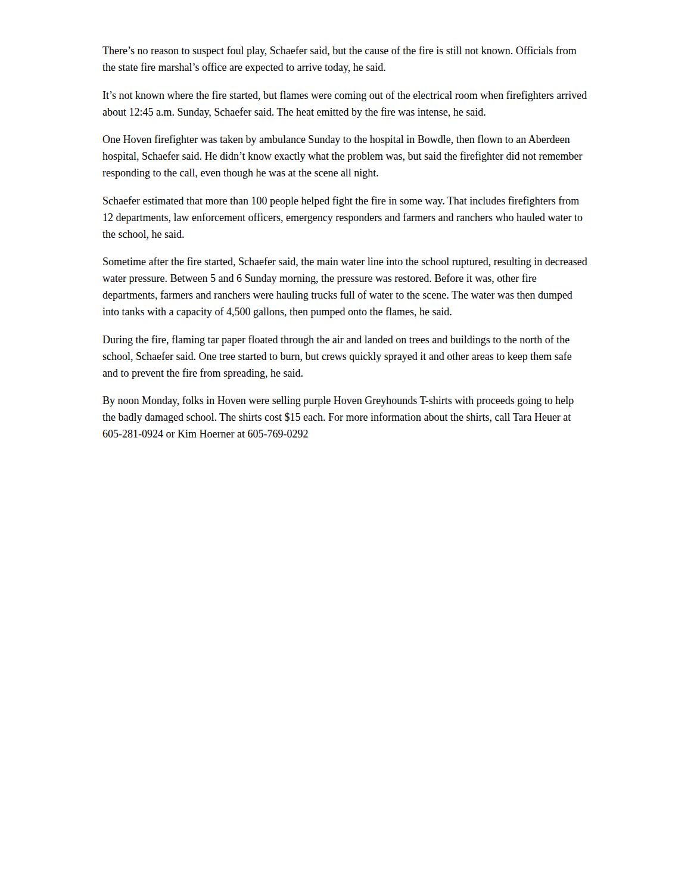There’s no reason to suspect foul play, Schaefer said, but the cause of the fire is still not known. Officials from the state fire marshal’s office are expected to arrive today, he said.
It’s not known where the fire started, but flames were coming out of the electrical room when firefighters arrived about 12:45 a.m. Sunday, Schaefer said. The heat emitted by the fire was intense, he said.
One Hoven firefighter was taken by ambulance Sunday to the hospital in Bowdle, then flown to an Aberdeen hospital, Schaefer said. He didn’t know exactly what the problem was, but said the firefighter did not remember responding to the call, even though he was at the scene all night.
Schaefer estimated that more than 100 people helped fight the fire in some way. That includes firefighters from 12 departments, law enforcement officers, emergency responders and farmers and ranchers who hauled water to the school, he said.
Sometime after the fire started, Schaefer said, the main water line into the school ruptured, resulting in decreased water pressure. Between 5 and 6 Sunday morning, the pressure was restored. Before it was, other fire departments, farmers and ranchers were hauling trucks full of water to the scene. The water was then dumped into tanks with a capacity of 4,500 gallons, then pumped onto the flames, he said.
During the fire, flaming tar paper floated through the air and landed on trees and buildings to the north of the school, Schaefer said. One tree started to burn, but crews quickly sprayed it and other areas to keep them safe and to prevent the fire from spreading, he said.
By noon Monday, folks in Hoven were selling purple Hoven Greyhounds T-shirts with proceeds going to help the badly damaged school. The shirts cost $15 each. For more information about the shirts, call Tara Heuer at 605-281-0924 or Kim Hoerner at 605-769-0292